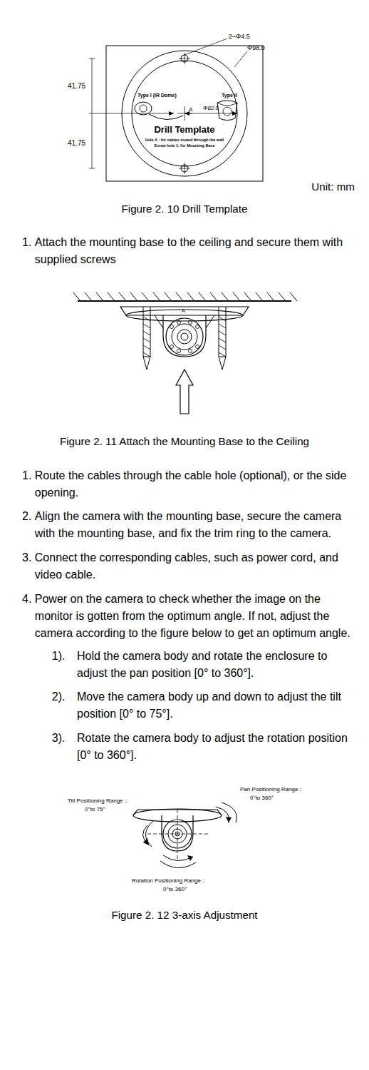A 41.75 41.75 2–Φ4.5 Φ98.0 Φ82.0 Type I (IR Dome) Type II Drill Template Hole A : for cables routed through the wall Screw hole 1: for Mounting Base
Unit: mm
Figure 2. 10 Drill Template
Attach the mounting base to the ceiling and secure them with supplied screws
A
Figure 2. 11 Attach the Mounting Base to the Ceiling
Route the cables through the cable hole (optional), or the side opening.
Align the camera with the mounting base, secure the camera with the mounting base, and fix the trim ring to the camera.
Connect the corresponding cables, such as power cord, and video cable.
Power on the camera to check whether the image on the monitor is gotten from the optimum angle. If not, adjust the camera according to the figure below to get an optimum angle.
Hold the camera body and rotate the enclosure to adjust the pan position [0° to 360°].
Move the camera body up and down to adjust the tilt position [0° to 75°].
Rotate the camera body to adjust the rotation position [0° to 360°].
Pan Positioning Range： 0°to 360° Tilt Positioning Range： 0°to 75° Rotation Positioning Range： 0°to 360°
Figure 2. 12 3-axis Adjustment